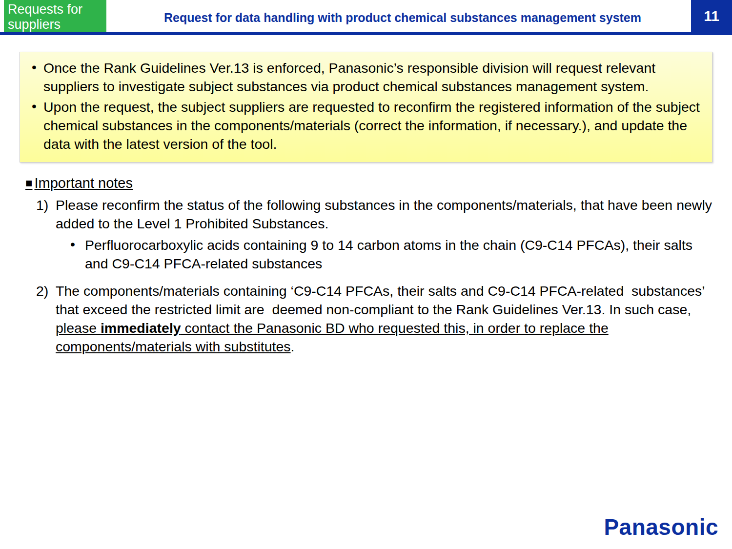Requests for
suppliers
Request for data handling with product chemical substances management system
11
Once the Rank Guidelines Ver.13 is enforced, Panasonic’s responsible division will request relevant suppliers to investigate subject substances via product chemical substances management system.
Upon the request, the subject suppliers are requested to reconfirm the registered information of the subject chemical substances in the components/materials (correct the information, if necessary.), and update the data with the latest version of the tool.
■Important notes
1) Please reconfirm the status of the following substances in the components/materials, that have been newly added to the Level 1 Prohibited Substances.
Perfluorocarboxylic acids containing 9 to 14 carbon atoms in the chain (C9-C14 PFCAs), their salts and C9-C14 PFCA-related substances
2) The components/materials containing ‘C9-C14 PFCAs, their salts and C9-C14 PFCA-related substances’ that exceed the restricted limit are deemed non-compliant to the Rank Guidelines Ver.13. In such case, please immediately contact the Panasonic BD who requested this, in order to replace the components/materials with substitutes.
Panasonic